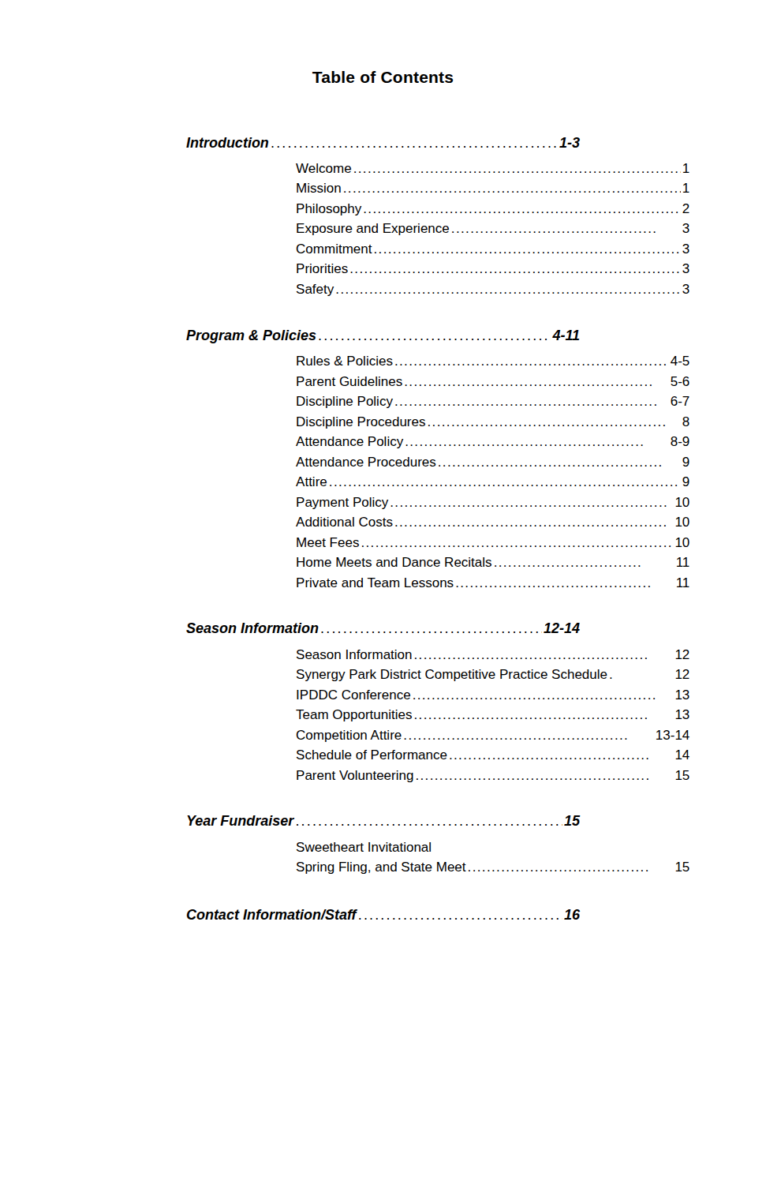Table of Contents
Introduction ................................................................. 1-3
Welcome ..................................................................... 1
Mission ....................................................................... 1
Philosophy ................................................................... 2
Exposure and Experience ........................................... 3
Commitment ................................................................ 3
Priorities ..................................................................... 3
Safety ........................................................................ 3
Program & Policies .................................................... 4-11
Rules & Policies ......................................................... 4-5
Parent Guidelines .................................................... 5-6
Discipline Policy ....................................................... 6-7
Discipline Procedures .................................................. 8
Attendance Policy .................................................. 8-9
Attendance Procedures ............................................... 9
Attire ......................................................................... 9
Payment Policy .......................................................... 10
Additional Costs ......................................................... 10
Meet Fees ................................................................... 10
Home Meets and Dance Recitals ............................... 11
Private and Team Lessons ......................................... 11
Season Information .................................................. 12-14
Season Information ................................................. 12
Synergy Park District Competitive Practice Schedule . 12
IPDDC Conference ................................................... 13
Team Opportunities ................................................. 13
Competition Attire ............................................... 13-14
Schedule of Performance .......................................... 14
Parent Volunteering ................................................. 15
Year Fundraiser ......................................................... 15
Sweetheart Invitational
Spring Fling, and State Meet ...................................... 15
Contact Information/Staff .............................................. 16